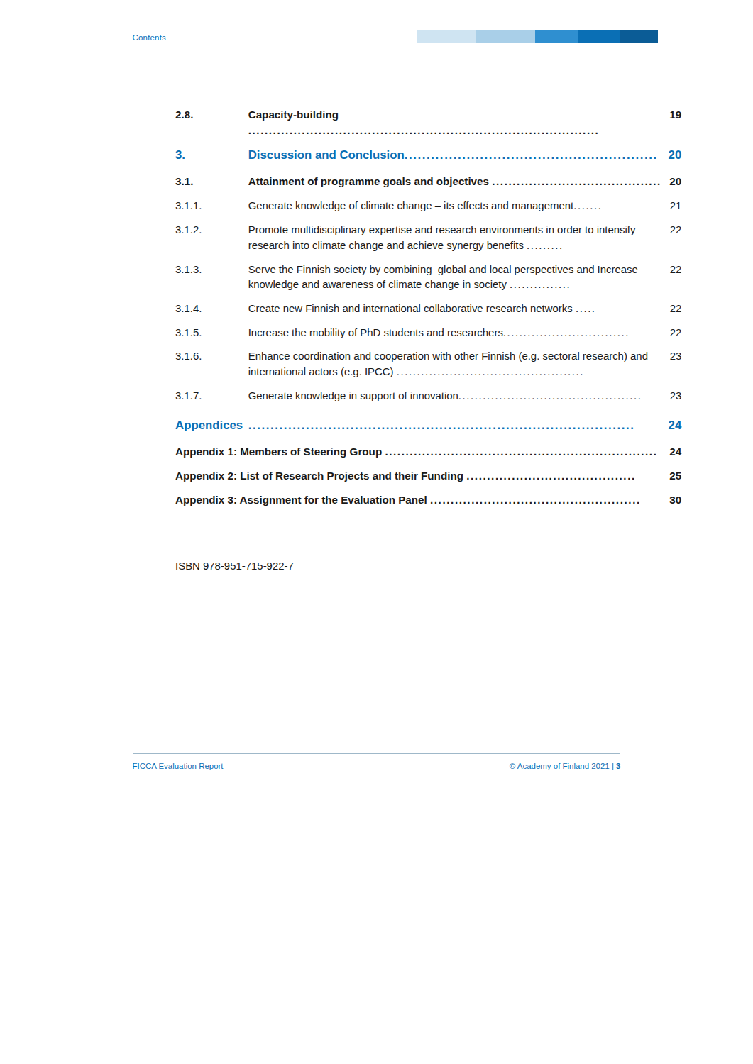Contents
| 2.8. | Capacity-building ..................................................................................... | 19 |
| 3. | Discussion and Conclusion ......................................................... | 20 |
| 3.1. | Attainment of programme goals and objectives ......................................... | 20 |
| 3.1.1. | Generate knowledge of climate change – its effects and management ....... | 21 |
| 3.1.2. | Promote multidisciplinary expertise and research environments in order to intensify research into climate change and achieve synergy benefits ......... | 22 |
| 3.1.3. | Serve the Finnish society by combining global and local perspectives and Increase knowledge and awareness of climate change in society ............... | 22 |
| 3.1.4. | Create new Finnish and international collaborative research networks ..... | 22 |
| 3.1.5. | Increase the mobility of PhD students and researchers ............................... | 22 |
| 3.1.6. | Enhance coordination and cooperation with other Finnish (e.g. sectoral research) and international actors (e.g. IPCC) .............................................. | 23 |
| 3.1.7. | Generate knowledge in support of innovation ............................................. | 23 |
| Appendices | ....................................................................................... | 24 |
| Appendix 1: Members of Steering Group .................................................................. | 24 |
| Appendix 2: List of Research Projects and their Funding ......................................... | 25 |
| Appendix 3: Assignment for the Evaluation Panel ................................................... | 30 |
ISBN 978-951-715-922-7
FICCA Evaluation Report
© Academy of Finland 2021 | 3